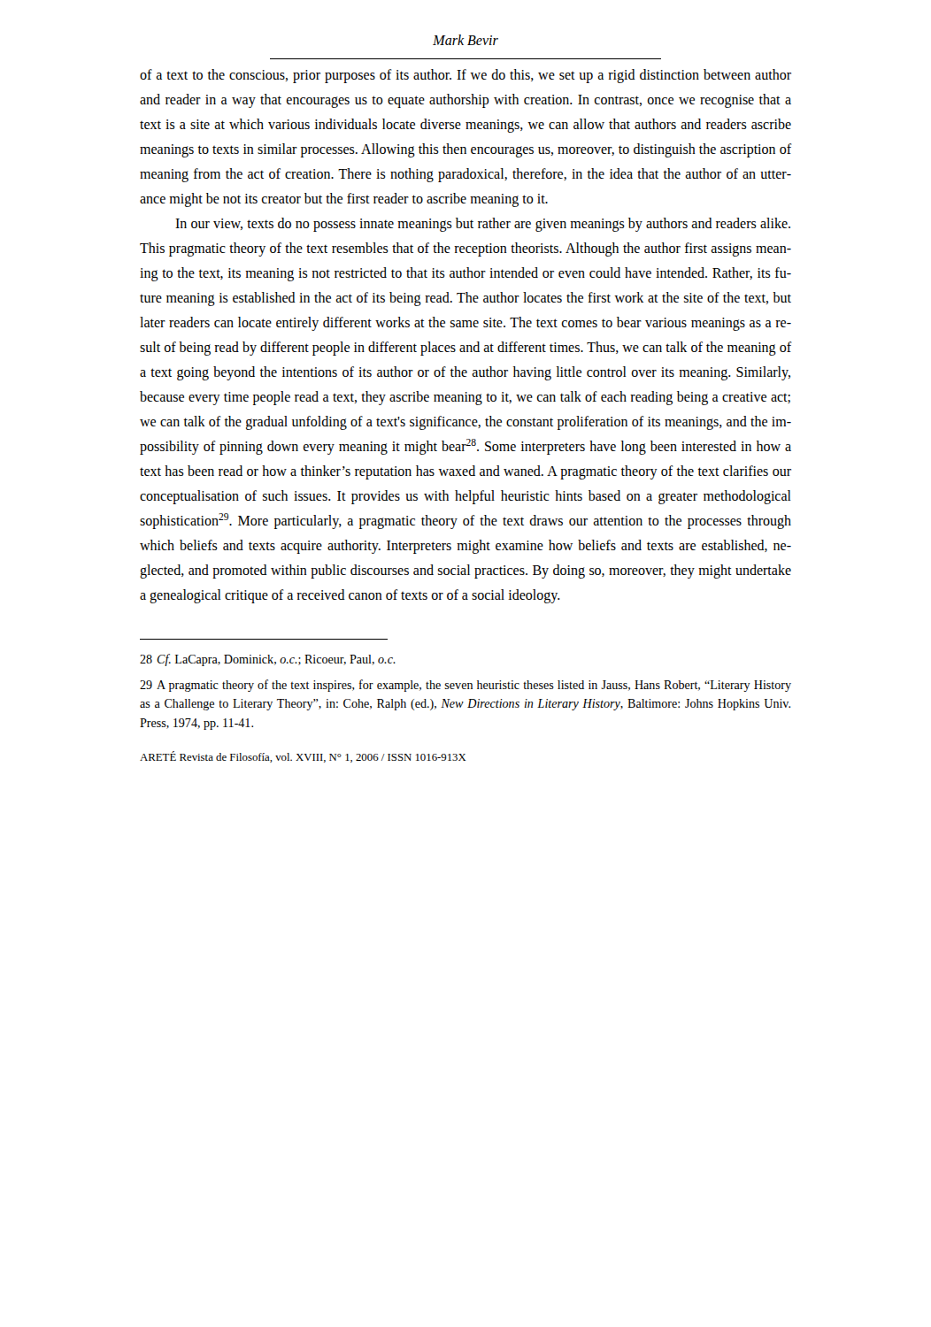Mark Bevir
of a text to the conscious, prior purposes of its author. If we do this, we set up a rigid distinction between author and reader in a way that encourages us to equate authorship with creation. In contrast, once we recognise that a text is a site at which various individuals locate diverse meanings, we can allow that authors and readers ascribe meanings to texts in similar processes. Allowing this then encourages us, moreover, to distinguish the ascription of meaning from the act of creation. There is nothing paradoxical, therefore, in the idea that the author of an utterance might be not its creator but the first reader to ascribe meaning to it.
In our view, texts do no possess innate meanings but rather are given meanings by authors and readers alike. This pragmatic theory of the text resembles that of the reception theorists. Although the author first assigns meaning to the text, its meaning is not restricted to that its author intended or even could have intended. Rather, its future meaning is established in the act of its being read. The author locates the first work at the site of the text, but later readers can locate entirely different works at the same site. The text comes to bear various meanings as a result of being read by different people in different places and at different times. Thus, we can talk of the meaning of a text going beyond the intentions of its author or of the author having little control over its meaning. Similarly, because every time people read a text, they ascribe meaning to it, we can talk of each reading being a creative act; we can talk of the gradual unfolding of a text's significance, the constant proliferation of its meanings, and the impossibility of pinning down every meaning it might bear28. Some interpreters have long been interested in how a text has been read or how a thinker’s reputation has waxed and waned. A pragmatic theory of the text clarifies our conceptualisation of such issues. It provides us with helpful heuristic hints based on a greater methodological sophistication29. More particularly, a pragmatic theory of the text draws our attention to the processes through which beliefs and texts acquire authority. Interpreters might examine how beliefs and texts are established, neglected, and promoted within public discourses and social practices. By doing so, moreover, they might undertake a genealogical critique of a received canon of texts or of a social ideology.
28 Cf. LaCapra, Dominick, o.c.; Ricoeur, Paul, o.c.
29 A pragmatic theory of the text inspires, for example, the seven heuristic theses listed in Jauss, Hans Robert, “Literary History as a Challenge to Literary Theory”, in: Cohe, Ralph (ed.), New Directions in Literary History, Baltimore: Johns Hopkins Univ. Press, 1974, pp. 11-41.
ARETÉ Revista de Filosofía, vol. XVIII, N° 1, 2006 / ISSN 1016-913X